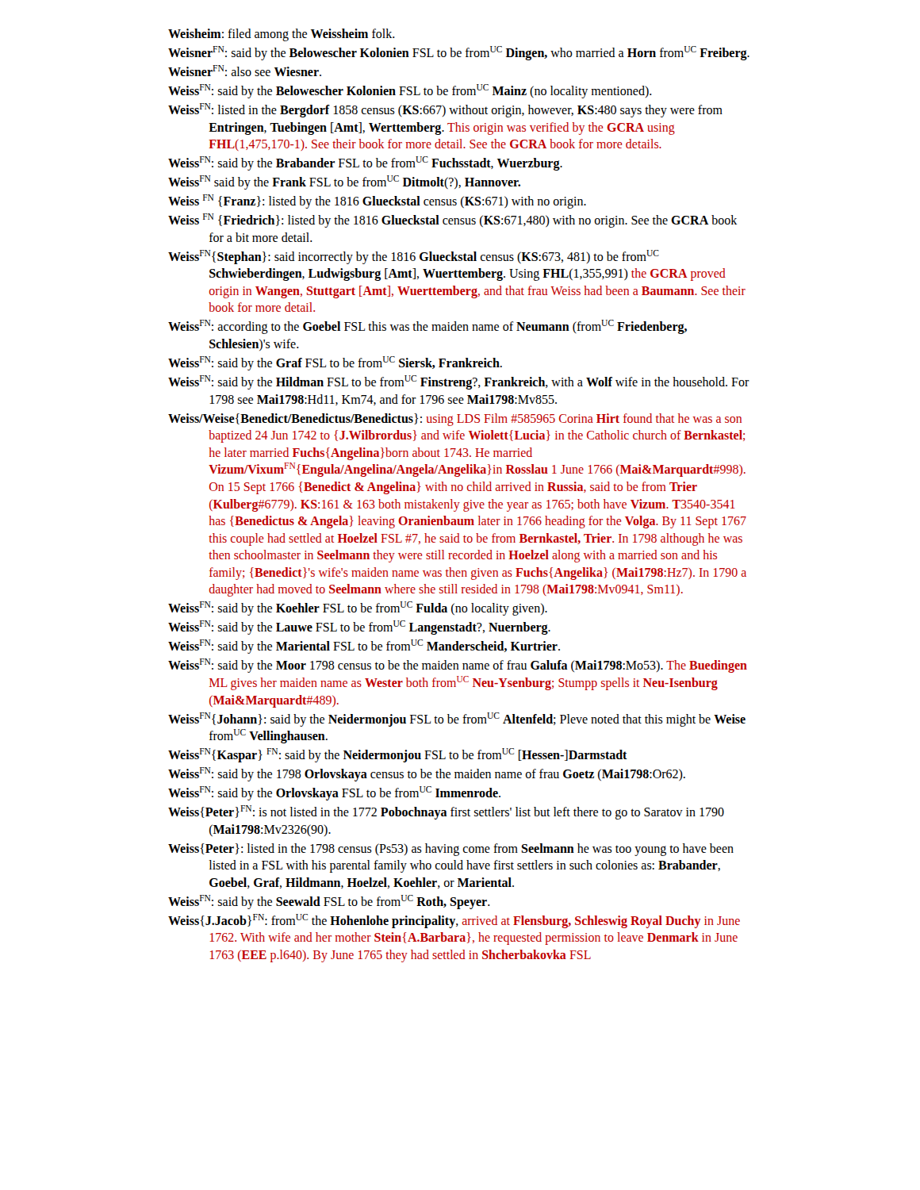Weisheim: filed among the Weissheim folk.
WeisnerFN: said by the Belowescher Kolonien FSL to be fromUC Dingen, who married a Horn fromUC Freiberg.
WeisnerFN: also see Wiesner.
WeissFN: said by the Belowescher Kolonien FSL to be fromUC Mainz (no locality mentioned).
WeissFN: listed in the Bergdorf 1858 census (KS:667) without origin, however, KS:480 says they were from Entringen, Tuebingen [Amt], Werttemberg. This origin was verified by the GCRA using FHL(1,475,170-1). See their book for more detail. See the GCRA book for more details.
WeissFN: said by the Brabander FSL to be fromUC Fuchsstadt, Wuerzburg.
WeissFN said by the Frank FSL to be fromUC Ditmolt(?), Hannover.
Weiss FN {Franz}: listed by the 1816 Glueckstal census (KS:671) with no origin.
Weiss FN {Friedrich}: listed by the 1816 Glueckstal census (KS:671,480) with no origin. See the GCRA book for a bit more detail.
WeissFN{Stephan}: said incorrectly by the 1816 Glueckstal census (KS:673, 481) to be fromUC Schwieberdingen, Ludwigsburg [Amt], Wuerttemberg. Using FHL(1,355,991) the GCRA proved origin in Wangen, Stuttgart [Amt], Wuerttemberg, and that frau Weiss had been a Baumann. See their book for more detail.
WeissFN: according to the Goebel FSL this was the maiden name of Neumann (fromUC Friedenberg, Schlesien)'s wife.
WeissFN: said by the Graf FSL to be fromUC Siersk, Frankreich.
WeissFN: said by the Hildman FSL to be fromUC Finstreng?, Frankreich, with a Wolf wife in the household. For 1798 see Mai1798:Hd11, Km74, and for 1796 see Mai1798:Mv855.
Weiss/Weise{Benedict/Benedictus/Benedictus}: using LDS Film #585965 Corina Hirt found that he was a son baptized 24 Jun 1742 to {J.Wilbrordus} and wife Wiolett{Lucia} in the Catholic church of Bernkastel; he later married Fuchs{Angelina}born about 1743. He married Vizum/VixumFN{Engula/Angelina/Angela/Angelika}in Rosslau 1 June 1766 (Mai&Marquardt#998). On 15 Sept 1766 {Benedict & Angelina} with no child arrived in Russia, said to be from Trier (Kulberg#6779). KS:161 & 163 both mistakenly give the year as 1765; both have Vizum. T3540-3541 has {Benedictus & Angela} leaving Oranienbaum later in 1766 heading for the Volga. By 11 Sept 1767 this couple had settled at Hoelzel FSL #7, he said to be from Bernkastel, Trier. In 1798 although he was then schoolmaster in Seelmann they were still recorded in Hoelzel along with a married son and his family; {Benedict}'s wife's maiden name was then given as Fuchs{Angelika} (Mai1798:Hz7). In 1790 a daughter had moved to Seelmann where she still resided in 1798 (Mai1798:Mv0941, Sm11).
WeissFN: said by the Koehler FSL to be fromUC Fulda (no locality given).
WeissFN: said by the Lauwe FSL to be fromUC Langenstadt?, Nuernberg.
WeissFN: said by the Mariental FSL to be fromUC Manderscheid, Kurtrier.
WeissFN: said by the Moor 1798 census to be the maiden name of frau Galufa (Mai1798:Mo53). The Buedingen ML gives her maiden name as Wester both fromUC Neu-Ysenburg; Stumpp spells it Neu-Isenburg (Mai&Marquardt#489).
WeissFN{Johann}: said by the Neidermonjou FSL to be fromUC Altenfeld; Pleve noted that this might be Weise fromUC Vellinghausen.
WeissFN{Kaspar} FN: said by the Neidermonjou FSL to be fromUC [Hessen-]Darmstadt
WeissFN: said by the 1798 Orlovskaya census to be the maiden name of frau Goetz (Mai1798:Or62).
WeissFN: said by the Orlovskaya FSL to be fromUC Immenrode.
Weiss{Peter}FN: is not listed in the 1772 Pobochnaya first settlers' list but left there to go to Saratov in 1790 (Mai1798:Mv2326(90).
Weiss{Peter}: listed in the 1798 census (Ps53) as having come from Seelmann he was too young to have been listed in a FSL with his parental family who could have first settlers in such colonies as: Brabander, Goebel, Graf, Hildmann, Hoelzel, Koehler, or Mariental.
WeissFN: said by the Seewald FSL to be fromUC Roth, Speyer.
Weiss{J.Jacob}FN: fromUC the Hohenlohe principality, arrived at Flensburg, Schleswig Royal Duchy in June 1762. With wife and her mother Stein{A.Barbara}, he requested permission to leave Denmark in June 1763 (EEE p.l640). By June 1765 they had settled in Shcherbakovka FSL